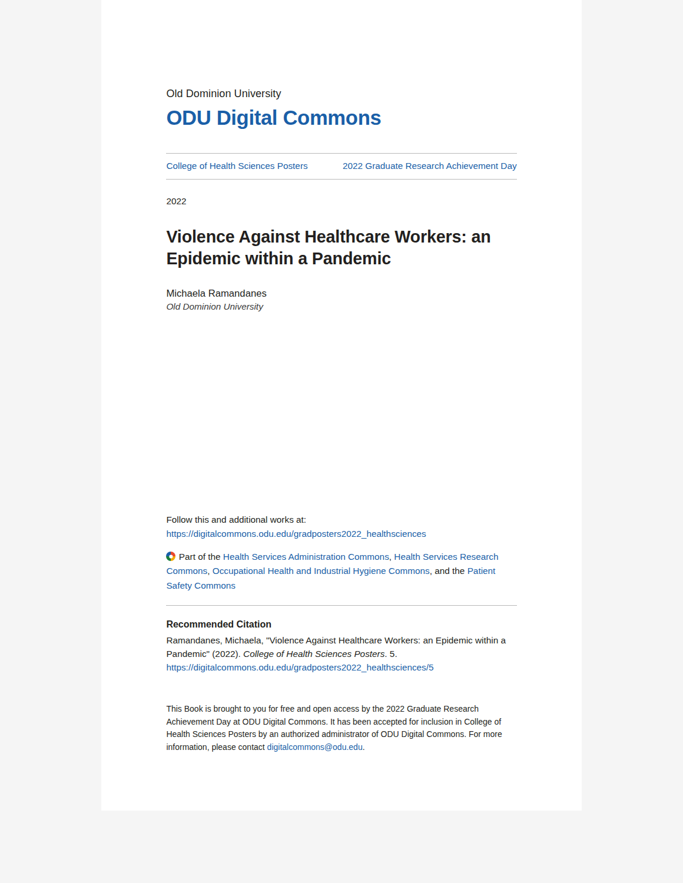Old Dominion University
ODU Digital Commons
College of Health Sciences Posters 2022 Graduate Research Achievement Day
2022
Violence Against Healthcare Workers: an Epidemic within a Pandemic
Michaela Ramandanes
Old Dominion University
Follow this and additional works at: https://digitalcommons.odu.edu/gradposters2022_healthsciences
Part of the Health Services Administration Commons, Health Services Research Commons, Occupational Health and Industrial Hygiene Commons, and the Patient Safety Commons
Recommended Citation
Ramandanes, Michaela, "Violence Against Healthcare Workers: an Epidemic within a Pandemic" (2022). College of Health Sciences Posters. 5.
https://digitalcommons.odu.edu/gradposters2022_healthsciences/5
This Book is brought to you for free and open access by the 2022 Graduate Research Achievement Day at ODU Digital Commons. It has been accepted for inclusion in College of Health Sciences Posters by an authorized administrator of ODU Digital Commons. For more information, please contact digitalcommons@odu.edu.